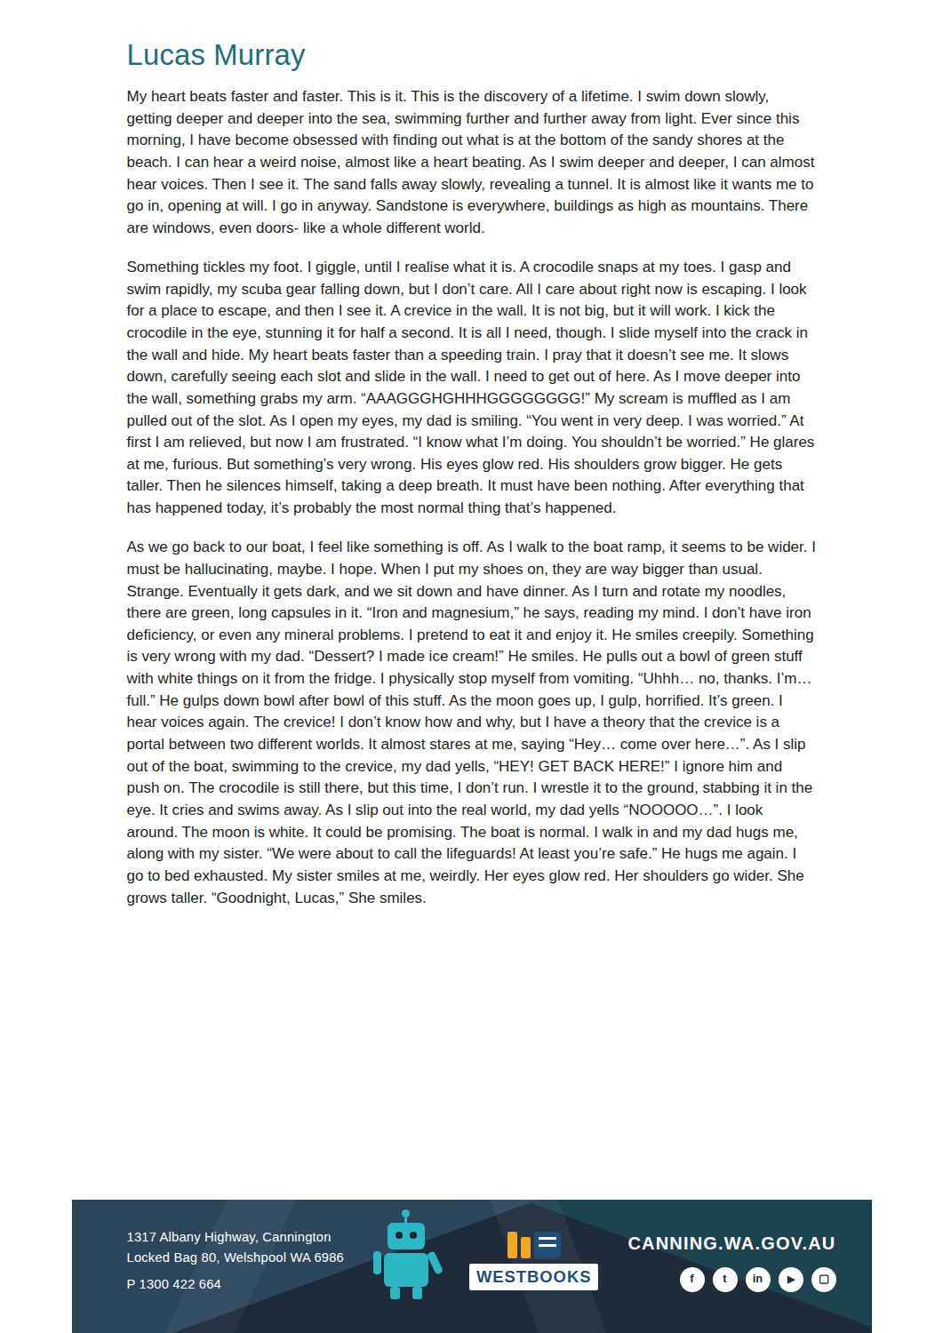Lucas Murray
My heart beats faster and faster. This is it. This is the discovery of a lifetime. I swim down slowly, getting deeper and deeper into the sea, swimming further and further away from light. Ever since this morning, I have become obsessed with finding out what is at the bottom of the sandy shores at the beach. I can hear a weird noise, almost like a heart beating. As I swim deeper and deeper, I can almost hear voices. Then I see it. The sand falls away slowly, revealing a tunnel. It is almost like it wants me to go in, opening at will. I go in anyway. Sandstone is everywhere, buildings as high as mountains. There are windows, even doors- like a whole different world.
Something tickles my foot. I giggle, until I realise what it is. A crocodile snaps at my toes. I gasp and swim rapidly, my scuba gear falling down, but I don’t care. All I care about right now is escaping. I look for a place to escape, and then I see it. A crevice in the wall. It is not big, but it will work. I kick the crocodile in the eye, stunning it for half a second. It is all I need, though. I slide myself into the crack in the wall and hide. My heart beats faster than a speeding train. I pray that it doesn’t see me. It slows down, carefully seeing each slot and slide in the wall. I need to get out of here. As I move deeper into the wall, something grabs my arm. “AAAGGGHGHHHGGGGGGGG!” My scream is muffled as I am pulled out of the slot. As I open my eyes, my dad is smiling. “You went in very deep. I was worried.” At first I am relieved, but now I am frustrated. “I know what I’m doing. You shouldn’t be worried.” He glares at me, furious. But something’s very wrong. His eyes glow red. His shoulders grow bigger. He gets taller. Then he silences himself, taking a deep breath. It must have been nothing. After everything that has happened today, it’s probably the most normal thing that’s happened.
As we go back to our boat, I feel like something is off. As I walk to the boat ramp, it seems to be wider. I must be hallucinating, maybe. I hope. When I put my shoes on, they are way bigger than usual. Strange. Eventually it gets dark, and we sit down and have dinner. As I turn and rotate my noodles, there are green, long capsules in it. “Iron and magnesium,” he says, reading my mind. I don’t have iron deficiency, or even any mineral problems. I pretend to eat it and enjoy it. He smiles creepily. Something is very wrong with my dad. “Dessert? I made ice cream!” He smiles. He pulls out a bowl of green stuff with white things on it from the fridge. I physically stop myself from vomiting. “Uhhh… no, thanks. I’m… full.” He gulps down bowl after bowl of this stuff. As the moon goes up, I gulp, horrified. It’s green. I hear voices again. The crevice! I don’t know how and why, but I have a theory that the crevice is a portal between two different worlds. It almost stares at me, saying “Hey… come over here…”. As I slip out of the boat, swimming to the crevice, my dad yells, “HEY! GET BACK HERE!” I ignore him and push on. The crocodile is still there, but this time, I don’t run. I wrestle it to the ground, stabbing it in the eye. It cries and swims away. As I slip out into the real world, my dad yells “NOOOOO…”. I look around. The moon is white. It could be promising. The boat is normal. I walk in and my dad hugs me, along with my sister. “We were about to call the lifeguards! At least you’re safe.” He hugs me again. I go to bed exhausted. My sister smiles at me, weirdly. Her eyes glow red. Her shoulders go wider. She grows taller. “Goodnight, Lucas,” She smiles.
1317 Albany Highway, Cannington
Locked Bag 80, Welshpool WA 6986 P 1300 422 664
WESTBOOKS
CANNING.WA.GOV.AU
f t in ▶ ▢